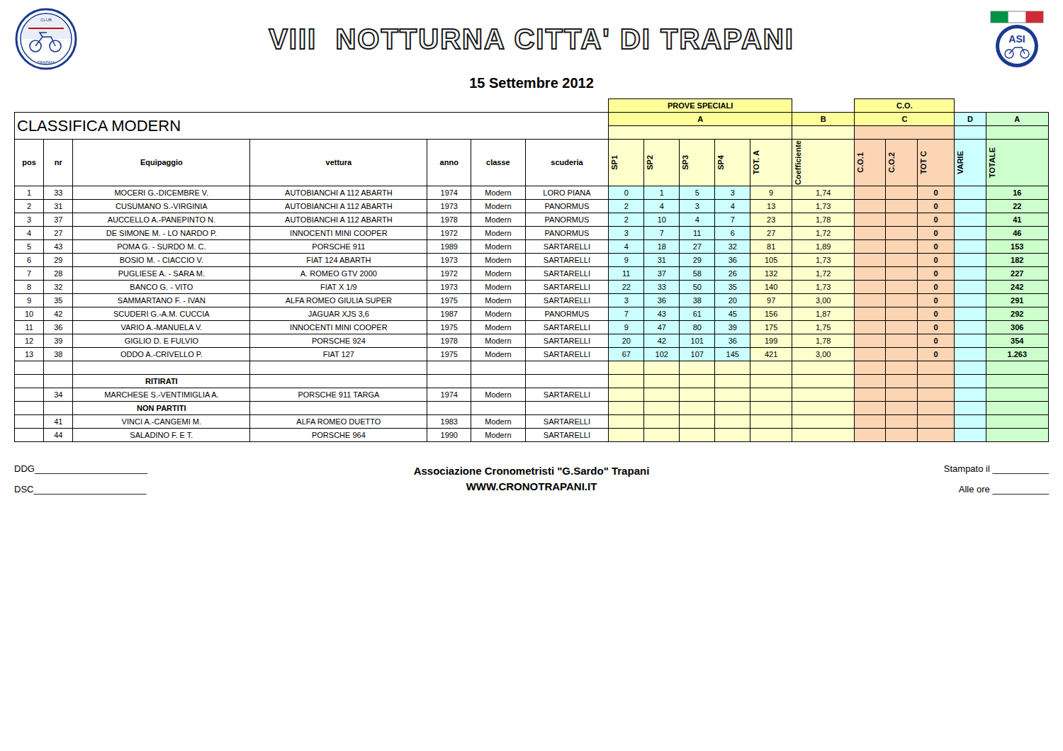CLUB TRAPANI
VIII NOTTURNA CITTA' DI TRAPANI
ASI
15 Settembre 2012
| | PROVE SPECIALI | | C.O. | | |
| CLASSIFICA MODERN | A | B | C | D | A |
| pos | nr | Equipaggio | vettura | anno | classe | scuderia | SP1 | SP2 | SP3 | SP4 | TOT. A | Coefficiente | C.O.1 | C.O.2 | TOT C | VARIE | TOTALE |
| 1 | 33 | MOCERI G.-DICEMBRE V. | AUTOBIANCHI A 112 ABARTH | 1974 | Modern | LORO PIANA | 0 | 1 | 5 | 3 | 9 | 1,74 | | | 0 | | 16 |
| 2 | 31 | CUSUMANO S.-VIRGINIA | AUTOBIANCHI A 112 ABARTH | 1973 | Modern | PANORMUS | 2 | 4 | 3 | 4 | 13 | 1,73 | | | 0 | | 22 |
| 3 | 37 | AUCCELLO A.-PANEPINTO N. | AUTOBIANCHI A 112 ABARTH | 1978 | Modern | PANORMUS | 2 | 10 | 4 | 7 | 23 | 1,78 | | | 0 | | 41 |
| 4 | 27 | DE SIMONE M. - LO NARDO P. | INNOCENTI MINI COOPER | 1972 | Modern | PANORMUS | 3 | 7 | 11 | 6 | 27 | 1,72 | | | 0 | | 46 |
| 5 | 43 | POMA G. - SURDO M. C. | PORSCHE 911 | 1989 | Modern | SARTARELLI | 4 | 18 | 27 | 32 | 81 | 1,89 | | | 0 | | 153 |
| 6 | 29 | BOSIO M. - CIACCIO V. | FIAT 124 ABARTH | 1973 | Modern | SARTARELLI | 9 | 31 | 29 | 36 | 105 | 1,73 | | | 0 | | 182 |
| 7 | 28 | PUGLIESE A. - SARA M. | A. ROMEO GTV 2000 | 1972 | Modern | SARTARELLI | 11 | 37 | 58 | 26 | 132 | 1,72 | | | 0 | | 227 |
| 8 | 32 | BANCO G. - VITO | FIAT X 1/9 | 1973 | Modern | SARTARELLI | 22 | 33 | 50 | 35 | 140 | 1,73 | | | 0 | | 242 |
| 9 | 35 | SAMMARTANO F. - IVAN | ALFA ROMEO GIULIA SUPER | 1975 | Modern | SARTARELLI | 3 | 36 | 38 | 20 | 97 | 3,00 | | | 0 | | 291 |
| 10 | 42 | SCUDERI G.-A.M. CUCCIA | JAGUAR XJS 3,6 | 1987 | Modern | PANORMUS | 7 | 43 | 61 | 45 | 156 | 1,87 | | | 0 | | 292 |
| 11 | 36 | VARIO A.-MANUELA V. | INNOCENTI MINI COOPER | 1975 | Modern | SARTARELLI | 9 | 47 | 80 | 39 | 175 | 1,75 | | | 0 | | 306 |
| 12 | 39 | GIGLIO D. E FULVIO | PORSCHE 924 | 1978 | Modern | SARTARELLI | 20 | 42 | 101 | 36 | 199 | 1,78 | | | 0 | | 354 |
| 13 | 38 | ODDO A.-CRIVELLO P. | FIAT 127 | 1975 | Modern | SARTARELLI | 67 | 102 | 107 | 145 | 421 | 3,00 | | | 0 | | 1.263 |
| | | RITIRATI | | | | | | | | | | | | | | | |
| | 34 | MARCHESE S.-VENTIMIGLIA A. | PORSCHE 911 TARGA | 1974 | Modern | SARTARELLI | | | | | | | | | | | |
| | | NON PARTITI | | | | | | | | | | | | | | | |
| | 41 | VINCI A.-CANGEMI M. | ALFA ROMEO DUETTO | 1983 | Modern | SARTARELLI | | | | | | | | | | | |
| | 44 | SALADINO F. E T. | PORSCHE 964 | 1990 | Modern | SARTARELLI | | | | | | | | | | | |
DDG______________________
DSC______________________
Associazione Cronometristi "G.Sardo" Trapani
WWW.CRONOTRAPANI.IT
Stampato il ___________
Alle ore ___________